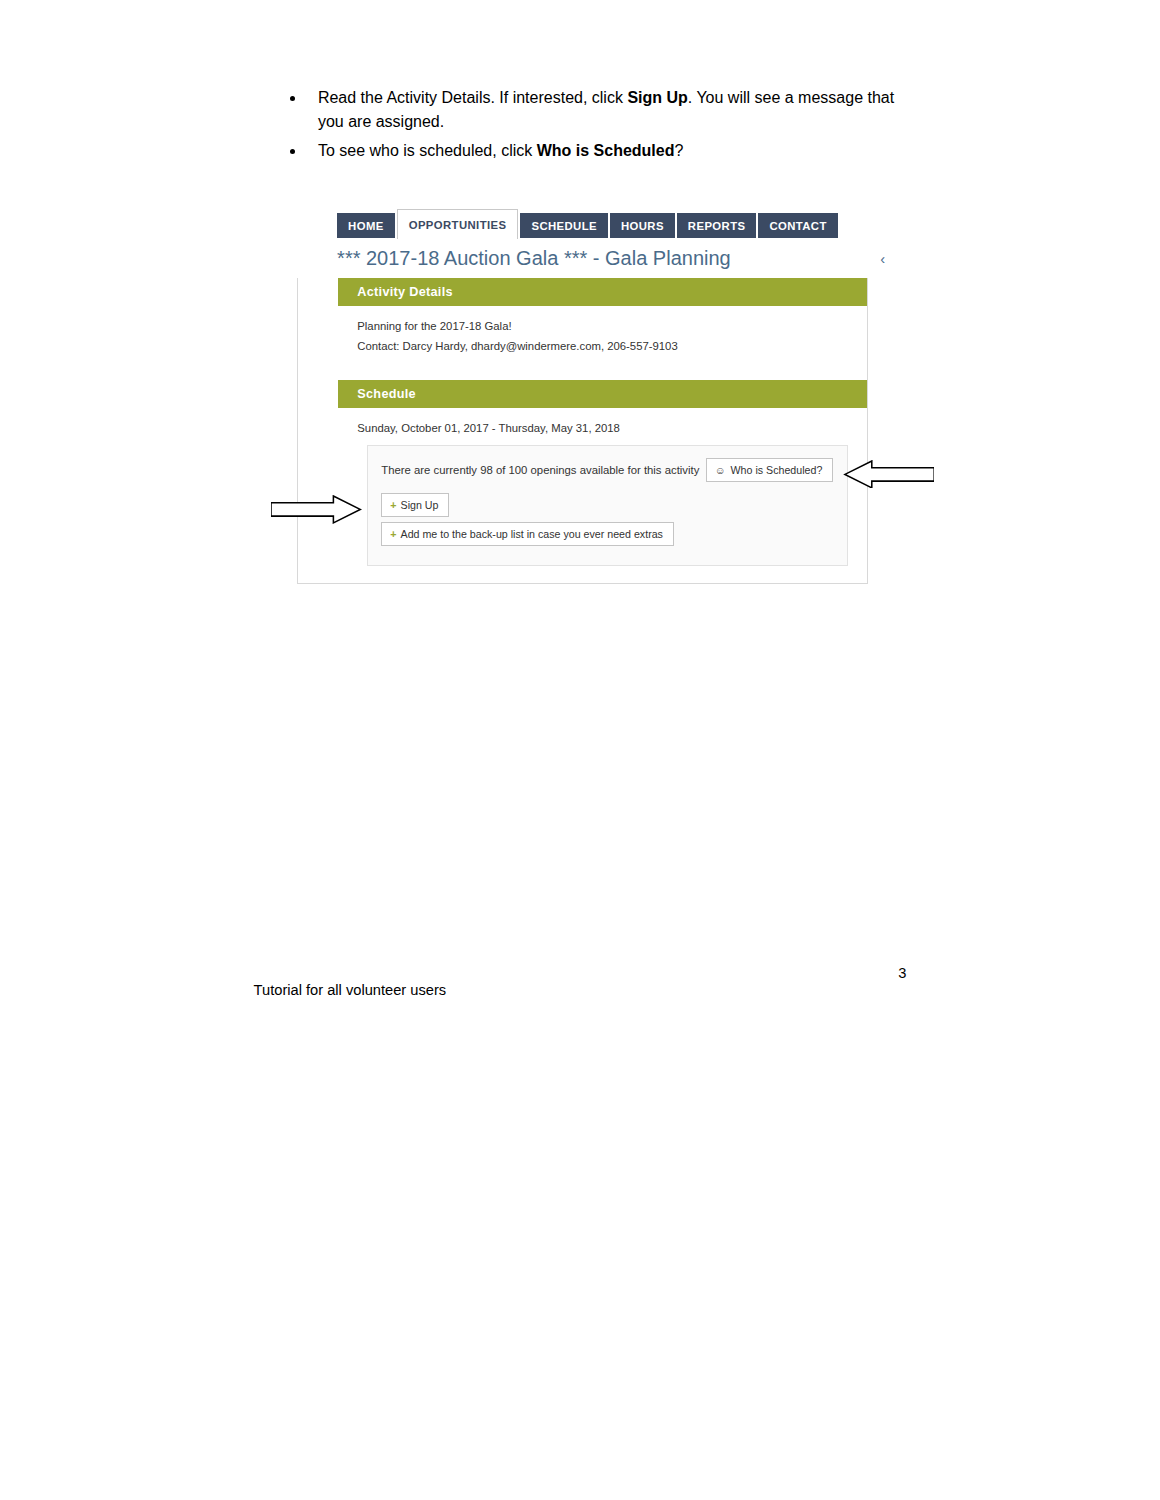Read the Activity Details. If interested, click Sign Up. You will see a message that you are assigned.
To see who is scheduled, click Who is Scheduled?
HOME
OPPORTUNITIES
SCHEDULE
HOURS
REPORTS
CONTACT
*** 2017-18 Auction Gala *** - Gala Planning ‹
Activity Details
Planning for the 2017-18 Gala!
Contact: Darcy Hardy, dhardy@windermere.com, 206-557-9103
Schedule
Sunday, October 01, 2017 - Thursday, May 31, 2018
There are currently 98 of 100 openings available for this activity
☺Who is Scheduled?
+Sign Up
+Add me to the back-up list in case you ever need extras
3
Tutorial for all volunteer users